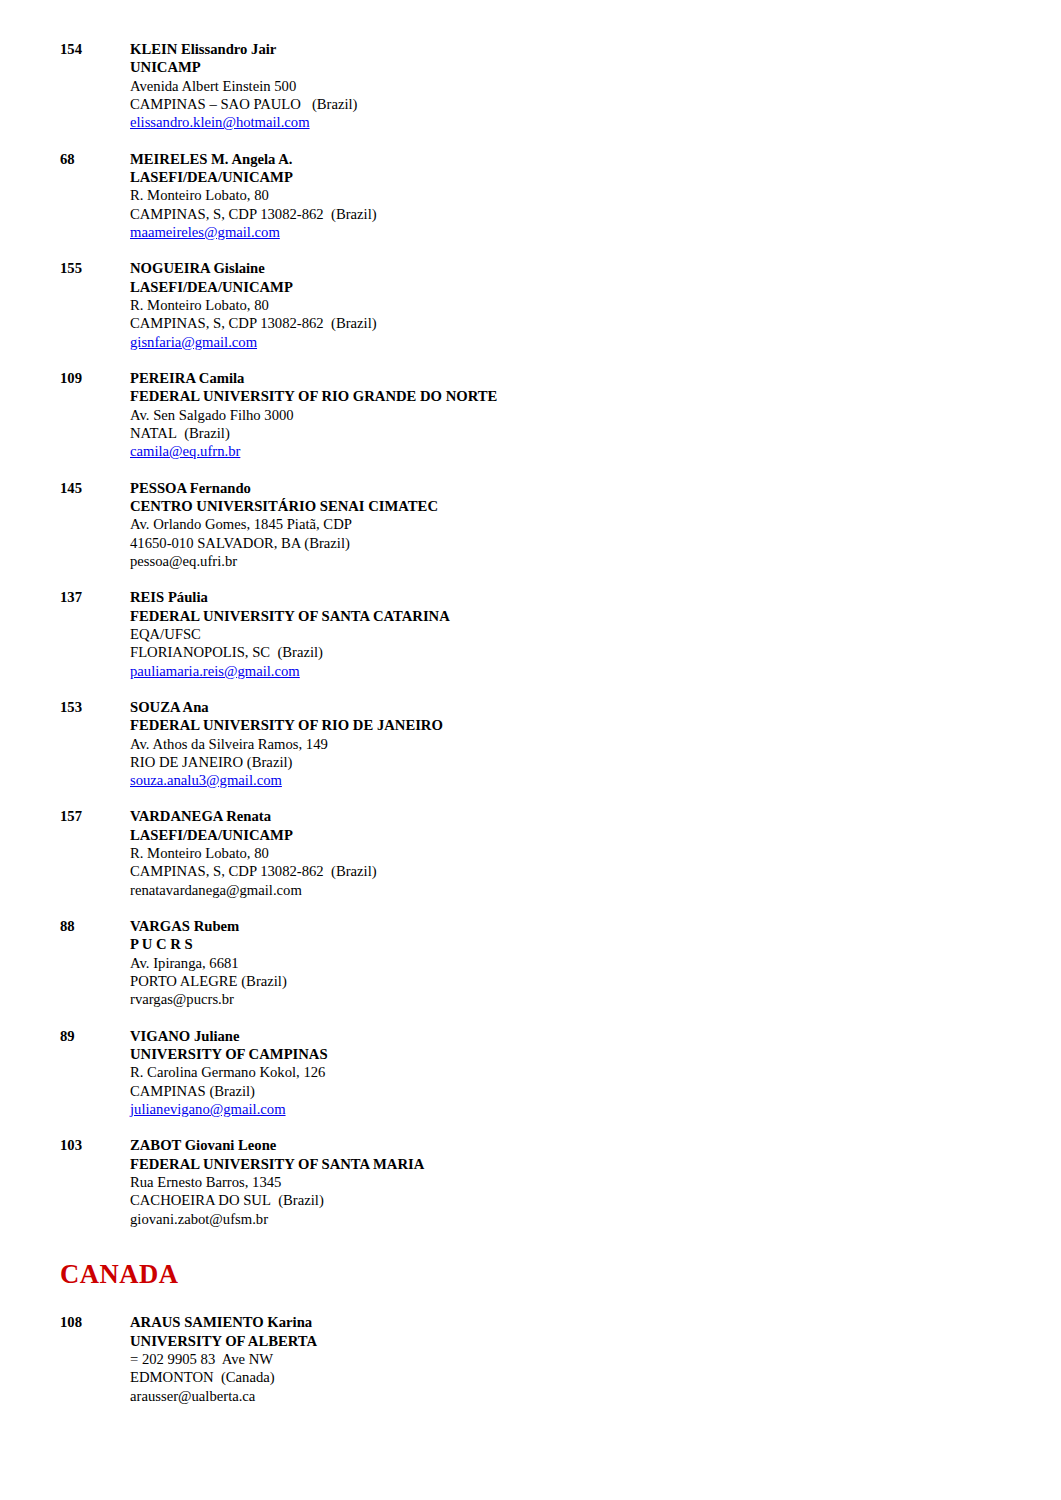154
KLEIN Elissandro Jair
UNICAMP
Avenida Albert Einstein 500
CAMPINAS – SAO PAULO (Brazil)
elissandro.klein@hotmail.com
68
MEIRELES M. Angela A.
LASEFI/DEA/UNICAMP
R. Monteiro Lobato, 80
CAMPINAS, S, CDP 13082-862 (Brazil)
maameireles@gmail.com
155
NOGUEIRA Gislaine
LASEFI/DEA/UNICAMP
R. Monteiro Lobato, 80
CAMPINAS, S, CDP 13082-862 (Brazil)
gisnfaria@gmail.com
109
PEREIRA Camila
FEDERAL UNIVERSITY OF RIO GRANDE DO NORTE
Av. Sen Salgado Filho 3000
NATAL (Brazil)
camila@eq.ufrn.br
145
PESSOA Fernando
CENTRO UNIVERSITÁRIO SENAI CIMATEC
Av. Orlando Gomes, 1845 Piatã, CDP
41650-010 SALVADOR, BA (Brazil)
pessoa@eq.ufri.br
137
REIS Páulia
FEDERAL UNIVERSITY OF SANTA CATARINA
EQA/UFSC
FLORIANOPOLIS, SC (Brazil)
pauliamaria.reis@gmail.com
153
SOUZA Ana
FEDERAL UNIVERSITY OF RIO DE JANEIRO
Av. Athos da Silveira Ramos, 149
RIO DE JANEIRO (Brazil)
souza.analu3@gmail.com
157
VARDANEGA Renata
LASEFI/DEA/UNICAMP
R. Monteiro Lobato, 80
CAMPINAS, S, CDP 13082-862 (Brazil)
renatavardanega@gmail.com
88
VARGAS Rubem
P U C R S
Av. Ipiranga, 6681
PORTO ALEGRE (Brazil)
rvargas@pucrs.br
89
VIGANO Juliane
UNIVERSITY OF CAMPINAS
R. Carolina Germano Kokol, 126
CAMPINAS (Brazil)
julianevigano@gmail.com
103
ZABOT Giovani Leone
FEDERAL UNIVERSITY OF SANTA MARIA
Rua Ernesto Barros, 1345
CACHOEIRA DO SUL (Brazil)
giovani.zabot@ufsm.br
CANADA
108
ARAUS SAMIENTO Karina
UNIVERSITY OF ALBERTA
= 202 9905 83 Ave NW
EDMONTON (Canada)
arausser@ualberta.ca